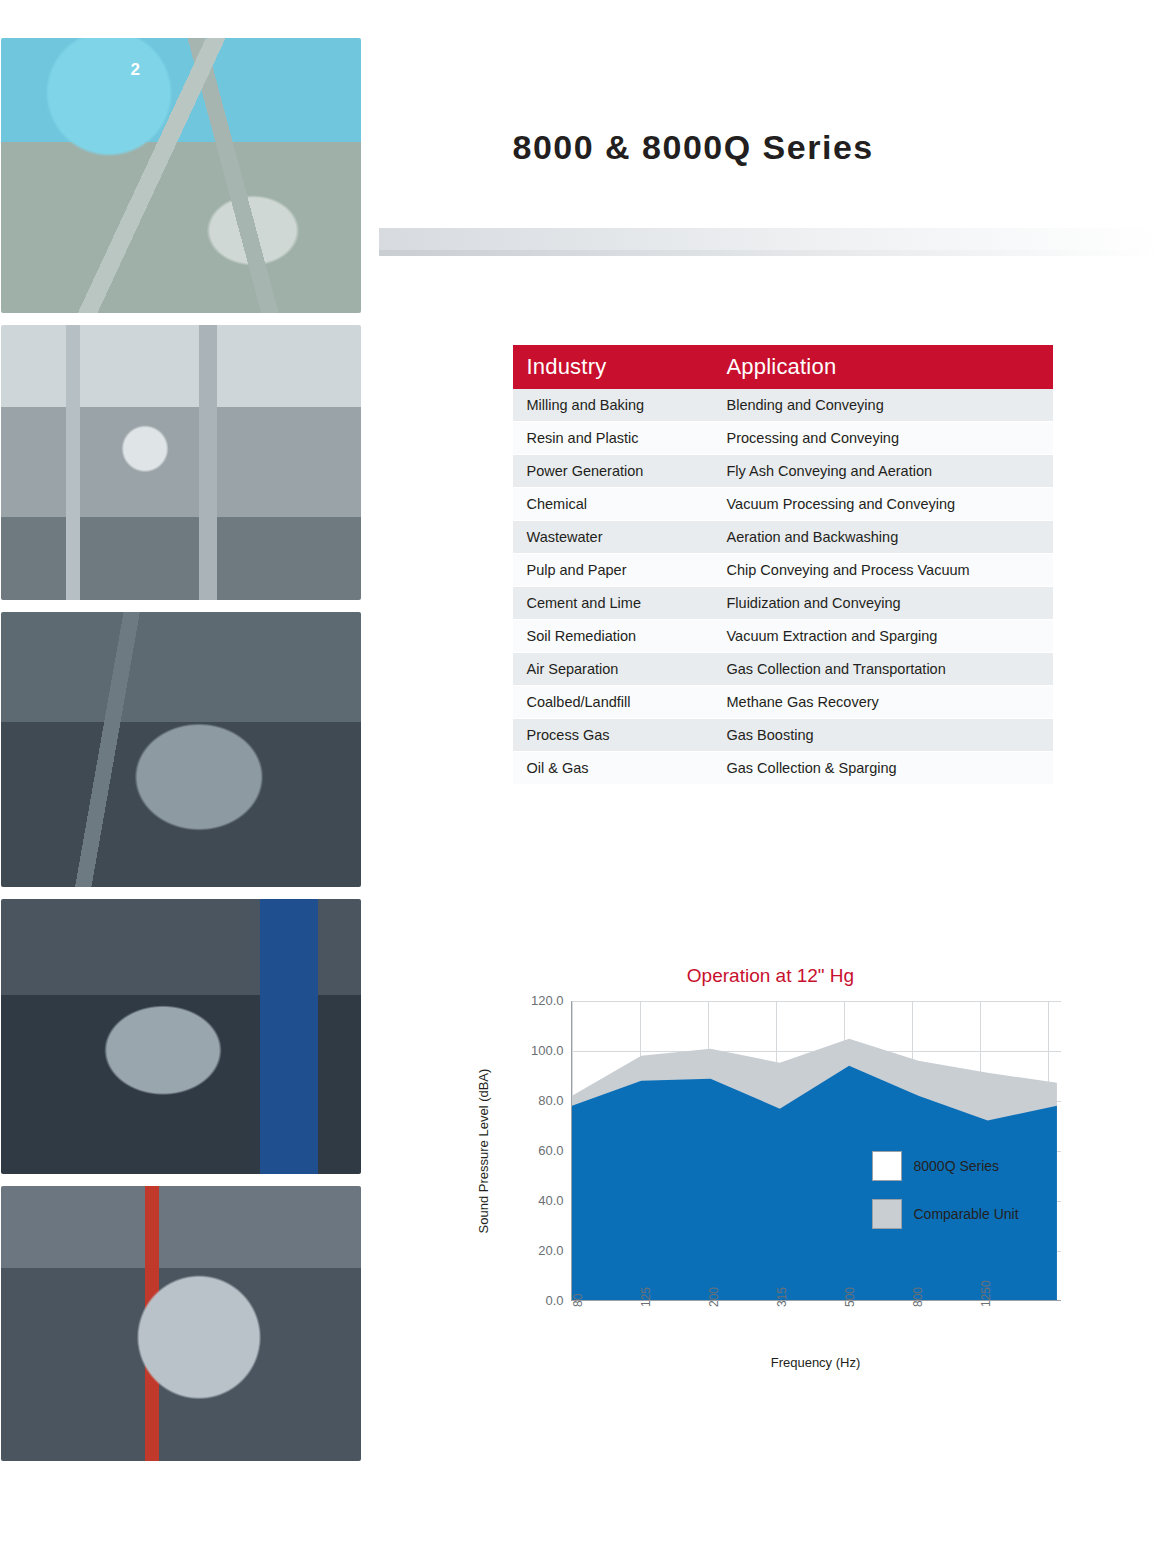2
8000 & 8000Q Series
| Industry | Application |
| --- | --- |
| Milling and Baking | Blending and Conveying |
| Resin and Plastic | Processing and Conveying |
| Power Generation | Fly Ash Conveying and Aeration |
| Chemical | Vacuum Processing and Conveying |
| Wastewater | Aeration and Backwashing |
| Pulp and Paper | Chip Conveying and Process Vacuum |
| Cement and Lime | Fluidization and Conveying |
| Soil Remediation | Vacuum Extraction and Sparging |
| Air Separation | Gas Collection and Transportation |
| Coalbed/Landfill | Methane Gas Recovery |
| Process Gas | Gas Boosting |
| Oil & Gas | Gas Collection & Sparging |
Operation at 12" Hg
8000Q Series
Comparable Unit
120.0 100.0 80.0 60.0 40.0 20.0 0.0
Sound Pressure Level (dBA)
80 125 200 315 500 800 1250
Frequency (Hz)